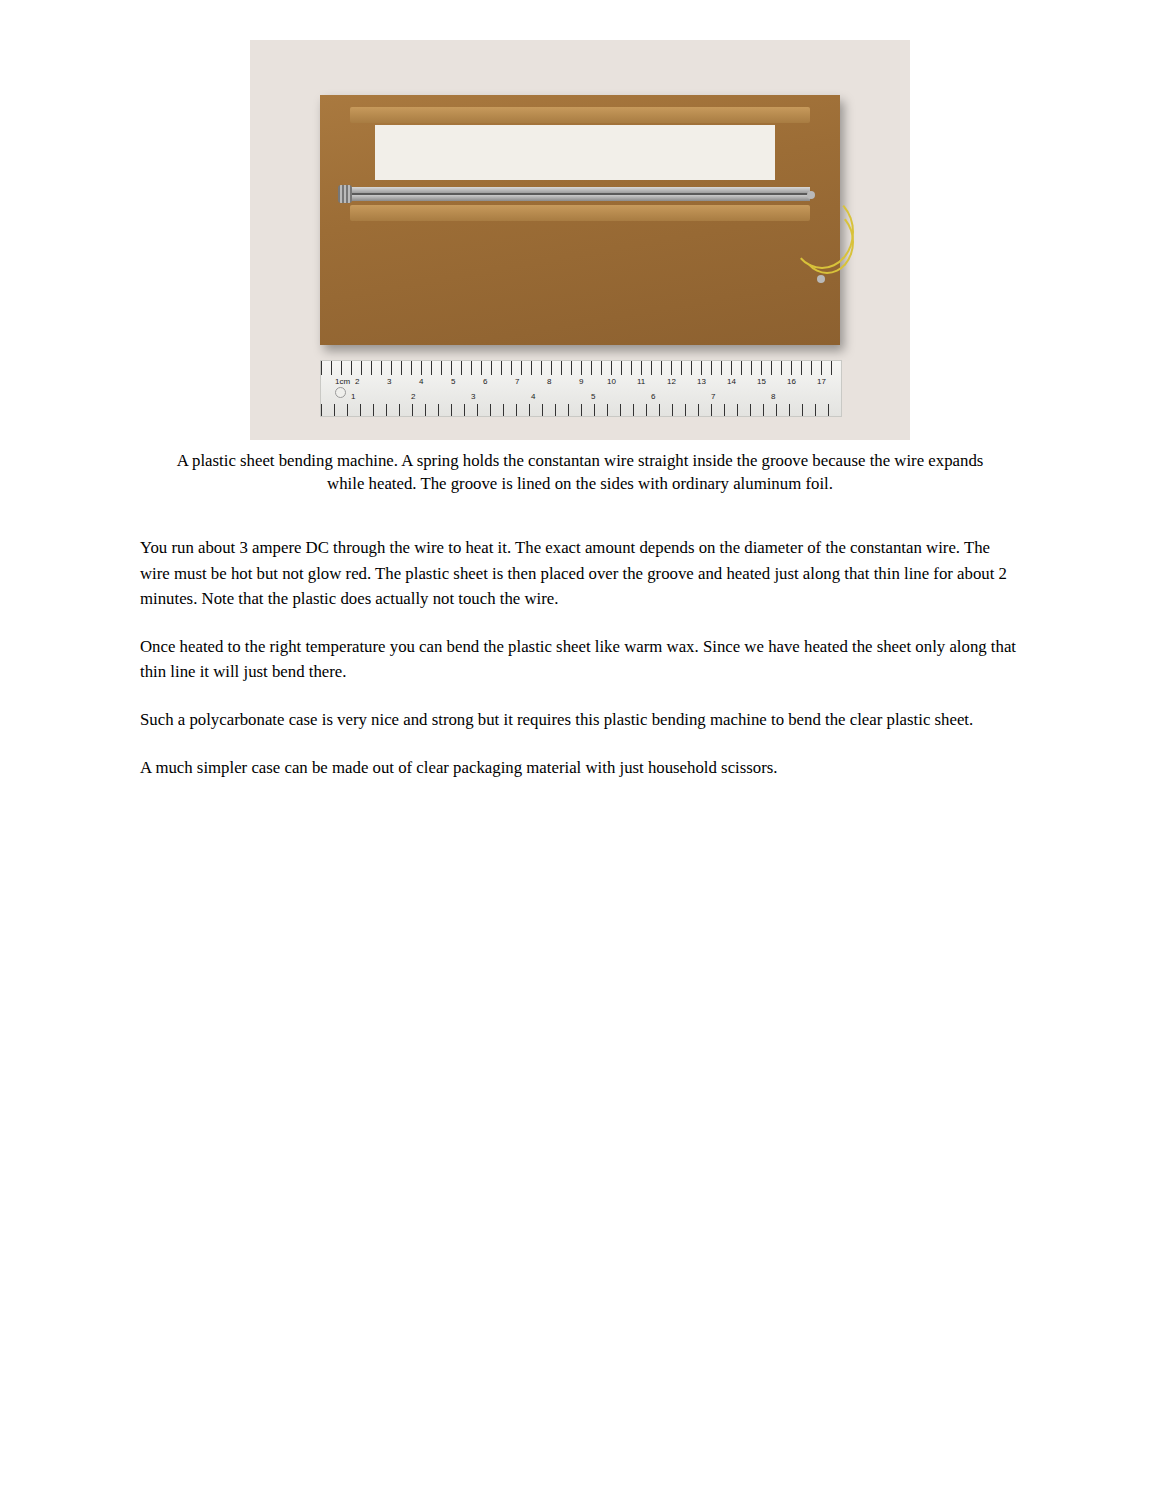1cm 2 3 4 5 6 7 8 9 10 11 12 13 14 15 16 17
1 2 3 4 5 6 7 8
A plastic sheet bending machine. A spring holds the constantan wire straight inside the groove because the wire expands while heated. The groove is lined on the sides with ordinary aluminum foil.
You run about 3 ampere DC through the wire to heat it. The exact amount depends on the diameter of the constantan wire. The wire must be hot but not glow red. The plastic sheet is then placed over the groove and heated just along that thin line for about 2 minutes. Note that the plastic does actually not touch the wire.
Once heated to the right temperature you can bend the plastic sheet like warm wax. Since we have heated the sheet only along that thin line it will just bend there.
Such a polycarbonate case is very nice and strong but it requires this plastic bending machine to bend the clear plastic sheet.
A much simpler case can be made out of clear packaging material with just household scissors.